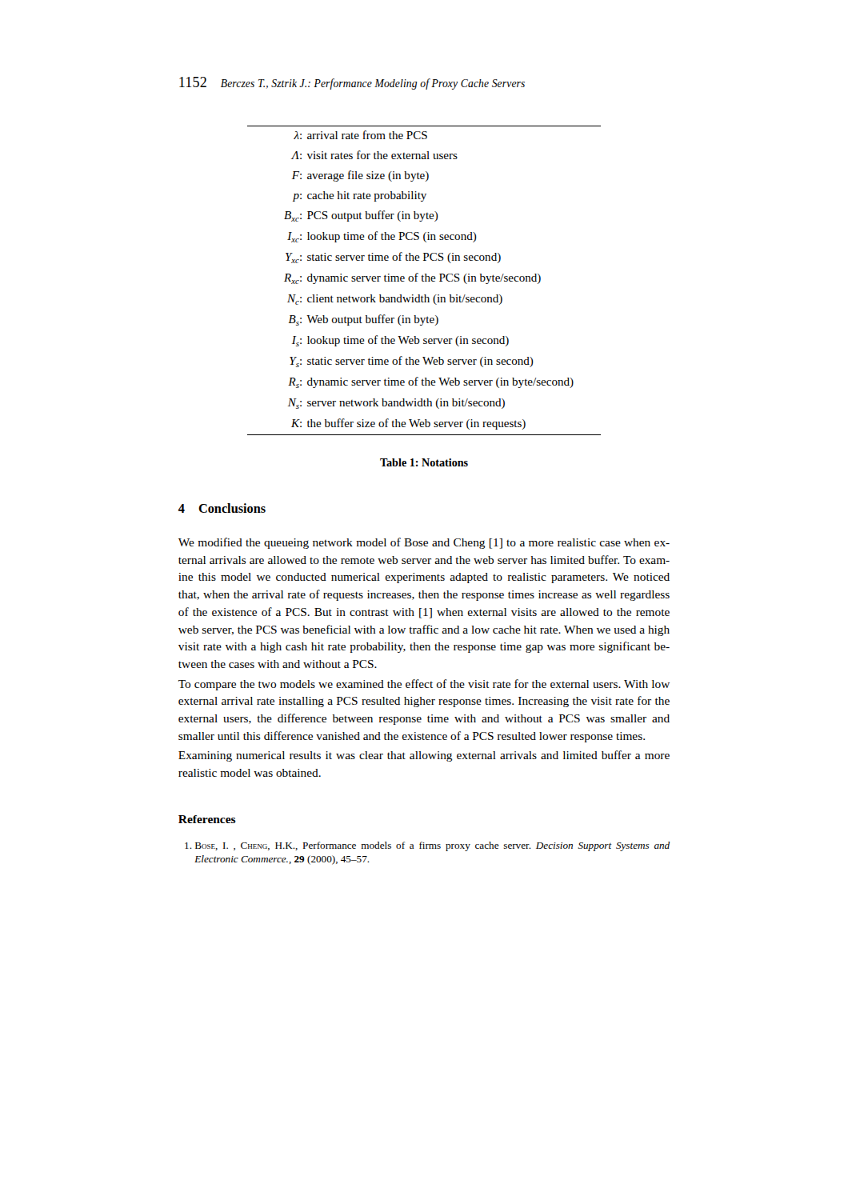1152 Berczes T., Sztrik J.: Performance Modeling of Proxy Cache Servers
| λ : | arrival rate from the PCS |
| Λ : | visit rates for the external users |
| F : | average file size (in byte) |
| p : | cache hit rate probability |
| B xc : | PCS output buffer (in byte) |
| I xc : | lookup time of the PCS (in second) |
| Y xc : | static server time of the PCS (in second) |
| R xc : | dynamic server time of the PCS (in byte/second) |
| N c : | client network bandwidth (in bit/second) |
| B s : | Web output buffer (in byte) |
| I s : | lookup time of the Web server (in second) |
| Y s : | static server time of the Web server (in second) |
| R s : | dynamic server time of the Web server (in byte/second) |
| N s : | server network bandwidth (in bit/second) |
| K : | the buffer size of the Web server (in requests) |
Table 1: Notations
4 Conclusions
We modified the queueing network model of Bose and Cheng [1] to a more realistic case when external arrivals are allowed to the remote web server and the web server has limited buffer. To examine this model we conducted numerical experiments adapted to realistic parameters. We noticed that, when the arrival rate of requests increases, then the response times increase as well regardless of the existence of a PCS. But in contrast with [1] when external visits are allowed to the remote web server, the PCS was beneficial with a low traffic and a low cache hit rate. When we used a high visit rate with a high cash hit rate probability, then the response time gap was more significant between the cases with and without a PCS.
To compare the two models we examined the effect of the visit rate for the external users. With low external arrival rate installing a PCS resulted higher response times. Increasing the visit rate for the external users, the difference between response time with and without a PCS was smaller and smaller until this difference vanished and the existence of a PCS resulted lower response times.
Examining numerical results it was clear that allowing external arrivals and limited buffer a more realistic model was obtained.
References
Bose, I. , Cheng, H.K., Performance models of a firms proxy cache server. Decision Support Systems and Electronic Commerce., 29 (2000), 45–57.